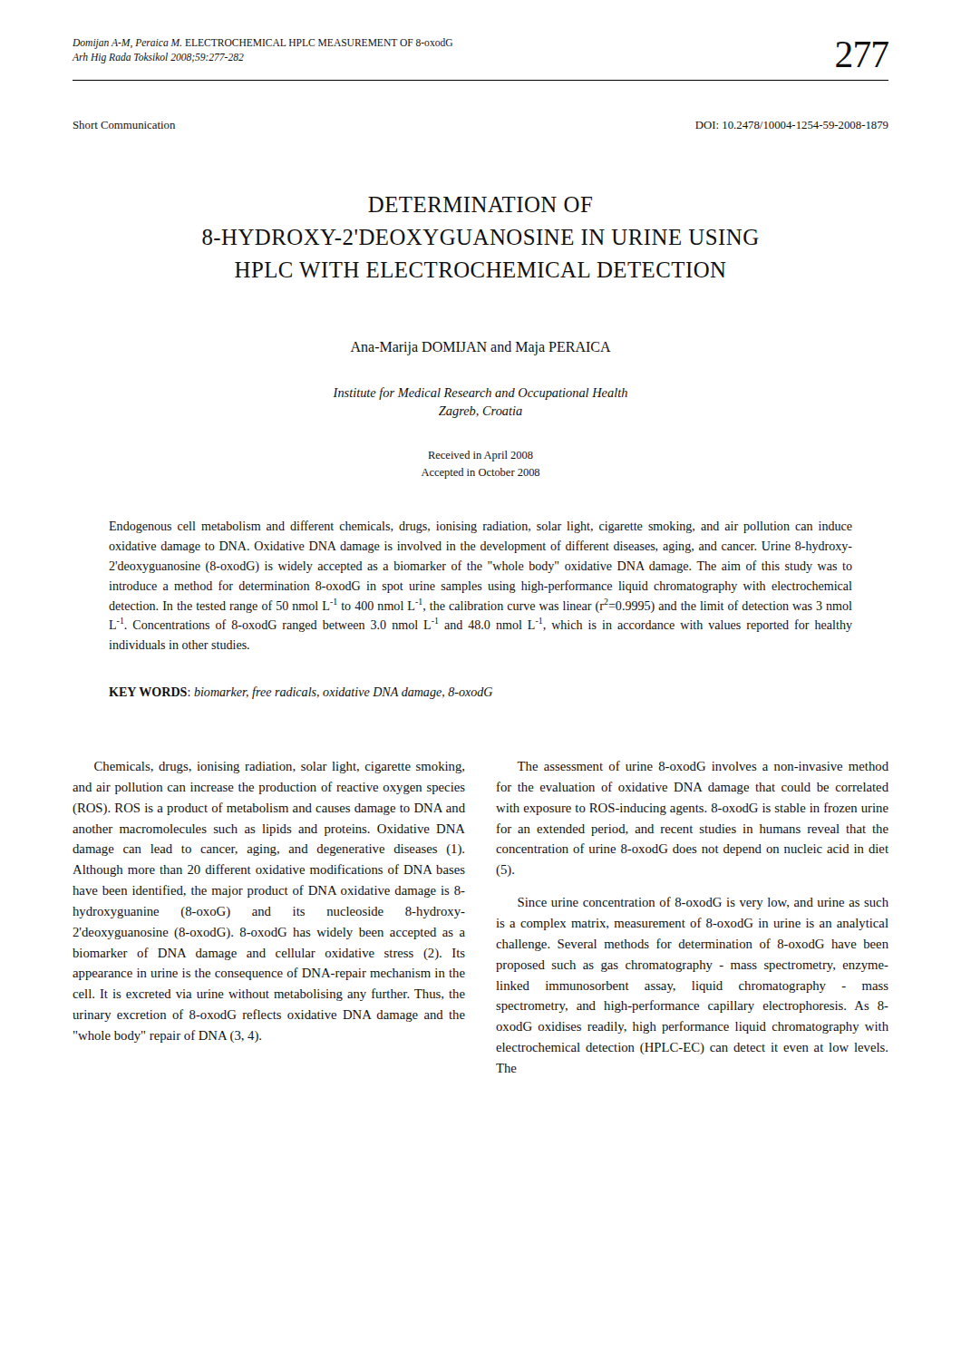Domijan A-M, Peraica M. ELECTROCHEMICAL HPLC MEASUREMENT OF 8-oxodG
Arh Hig Rada Toksikol 2008;59:277-282
277
Short Communication DOI: 10.2478/10004-1254-59-2008-1879
Determination of
8-hydroxy-2'deoxyguanosine in urine using
HPLC with electrochemical detection
Ana-Marija DOMIJAN and Maja PERAICA
Institute for Medical Research and Occupational Health
Zagreb, Croatia
Received in April 2008
Accepted in October 2008
Endogenous cell metabolism and different chemicals, drugs, ionising radiation, solar light, cigarette smoking, and air pollution can induce oxidative damage to DNA. Oxidative DNA damage is involved in the development of different diseases, aging, and cancer. Urine 8-hydroxy-2'deoxyguanosine (8-oxodG) is widely accepted as a biomarker of the "whole body" oxidative DNA damage. The aim of this study was to introduce a method for determination 8-oxodG in spot urine samples using high-performance liquid chromatography with electrochemical detection. In the tested range of 50 nmol L-1 to 400 nmol L-1, the calibration curve was linear (r2=0.9995) and the limit of detection was 3 nmol L-1. Concentrations of 8-oxodG ranged between 3.0 nmol L-1 and 48.0 nmol L-1, which is in accordance with values reported for healthy individuals in other studies.
KEY WORDS: biomarker, free radicals, oxidative DNA damage, 8-oxodG
Chemicals, drugs, ionising radiation, solar light, cigarette smoking, and air pollution can increase the production of reactive oxygen species (ROS). ROS is a product of metabolism and causes damage to DNA and another macromolecules such as lipids and proteins. Oxidative DNA damage can lead to cancer, aging, and degenerative diseases (1). Although more than 20 different oxidative modifications of DNA bases have been identified, the major product of DNA oxidative damage is 8-hydroxyguanine (8-oxoG) and its nucleoside 8-hydroxy-2'deoxyguanosine (8-oxodG). 8-oxodG has widely been accepted as a biomarker of DNA damage and cellular oxidative stress (2). Its appearance in urine is the consequence of DNA-repair mechanism in the cell. It is excreted via urine without metabolising any further. Thus, the urinary excretion of 8-oxodG reflects oxidative DNA damage and the "whole body" repair of DNA (3, 4).
The assessment of urine 8-oxodG involves a non-invasive method for the evaluation of oxidative DNA damage that could be correlated with exposure to ROS-inducing agents. 8-oxodG is stable in frozen urine for an extended period, and recent studies in humans reveal that the concentration of urine 8-oxodG does not depend on nucleic acid in diet (5).
Since urine concentration of 8-oxodG is very low, and urine as such is a complex matrix, measurement of 8-oxodG in urine is an analytical challenge. Several methods for determination of 8-oxodG have been proposed such as gas chromatography - mass spectrometry, enzyme-linked immunosorbent assay, liquid chromatography - mass spectrometry, and high-performance capillary electrophoresis. As 8-oxodG oxidises readily, high performance liquid chromatography with electrochemical detection (HPLC-EC) can detect it even at low levels. The